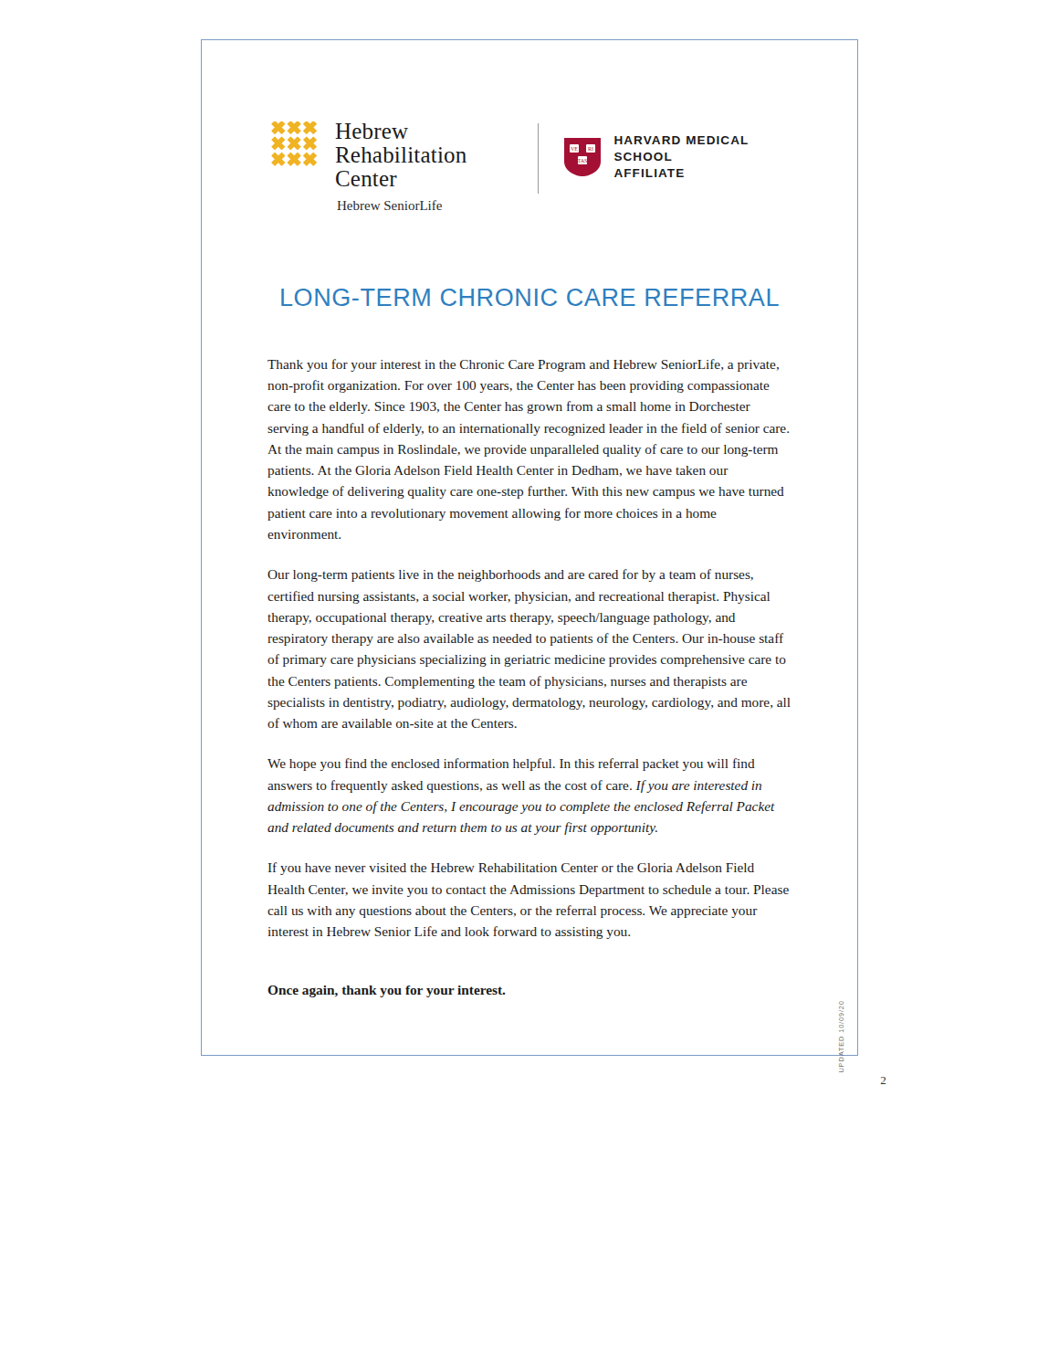Hebrew Rehabilitation Center Hebrew SeniorLife
VE RI TAS
HARVARD MEDICAL SCHOOL
AFFILIATE
LONG-TERM CHRONIC CARE REFERRAL
Thank you for your interest in the Chronic Care Program and Hebrew SeniorLife, a private, non-profit organization. For over 100 years, the Center has been providing compassionate care to the elderly. Since 1903, the Center has grown from a small home in Dorchester serving a handful of elderly, to an internationally recognized leader in the field of senior care. At the main campus in Roslindale, we provide unparalleled quality of care to our long-term patients. At the Gloria Adelson Field Health Center in Dedham, we have taken our knowledge of delivering quality care one-step further. With this new campus we have turned patient care into a revolutionary movement allowing for more choices in a home environment.
Our long-term patients live in the neighborhoods and are cared for by a team of nurses, certified nursing assistants, a social worker, physician, and recreational therapist. Physical therapy, occupational therapy, creative arts therapy, speech/language pathology, and respiratory therapy are also available as needed to patients of the Centers. Our in-house staff of primary care physicians specializing in geriatric medicine provides comprehensive care to the Centers patients. Complementing the team of physicians, nurses and therapists are specialists in dentistry, podiatry, audiology, dermatology, neurology, cardiology, and more, all of whom are available on-site at the Centers.
We hope you find the enclosed information helpful. In this referral packet you will find answers to frequently asked questions, as well as the cost of care. If you are interested in admission to one of the Centers, I encourage you to complete the enclosed Referral Packet and related documents and return them to us at your first opportunity.
If you have never visited the Hebrew Rehabilitation Center or the Gloria Adelson Field Health Center, we invite you to contact the Admissions Department to schedule a tour. Please call us with any questions about the Centers, or the referral process. We appreciate your interest in Hebrew Senior Life and look forward to assisting you.
Once again, thank you for your interest.
UPDATED 10/09/20
2